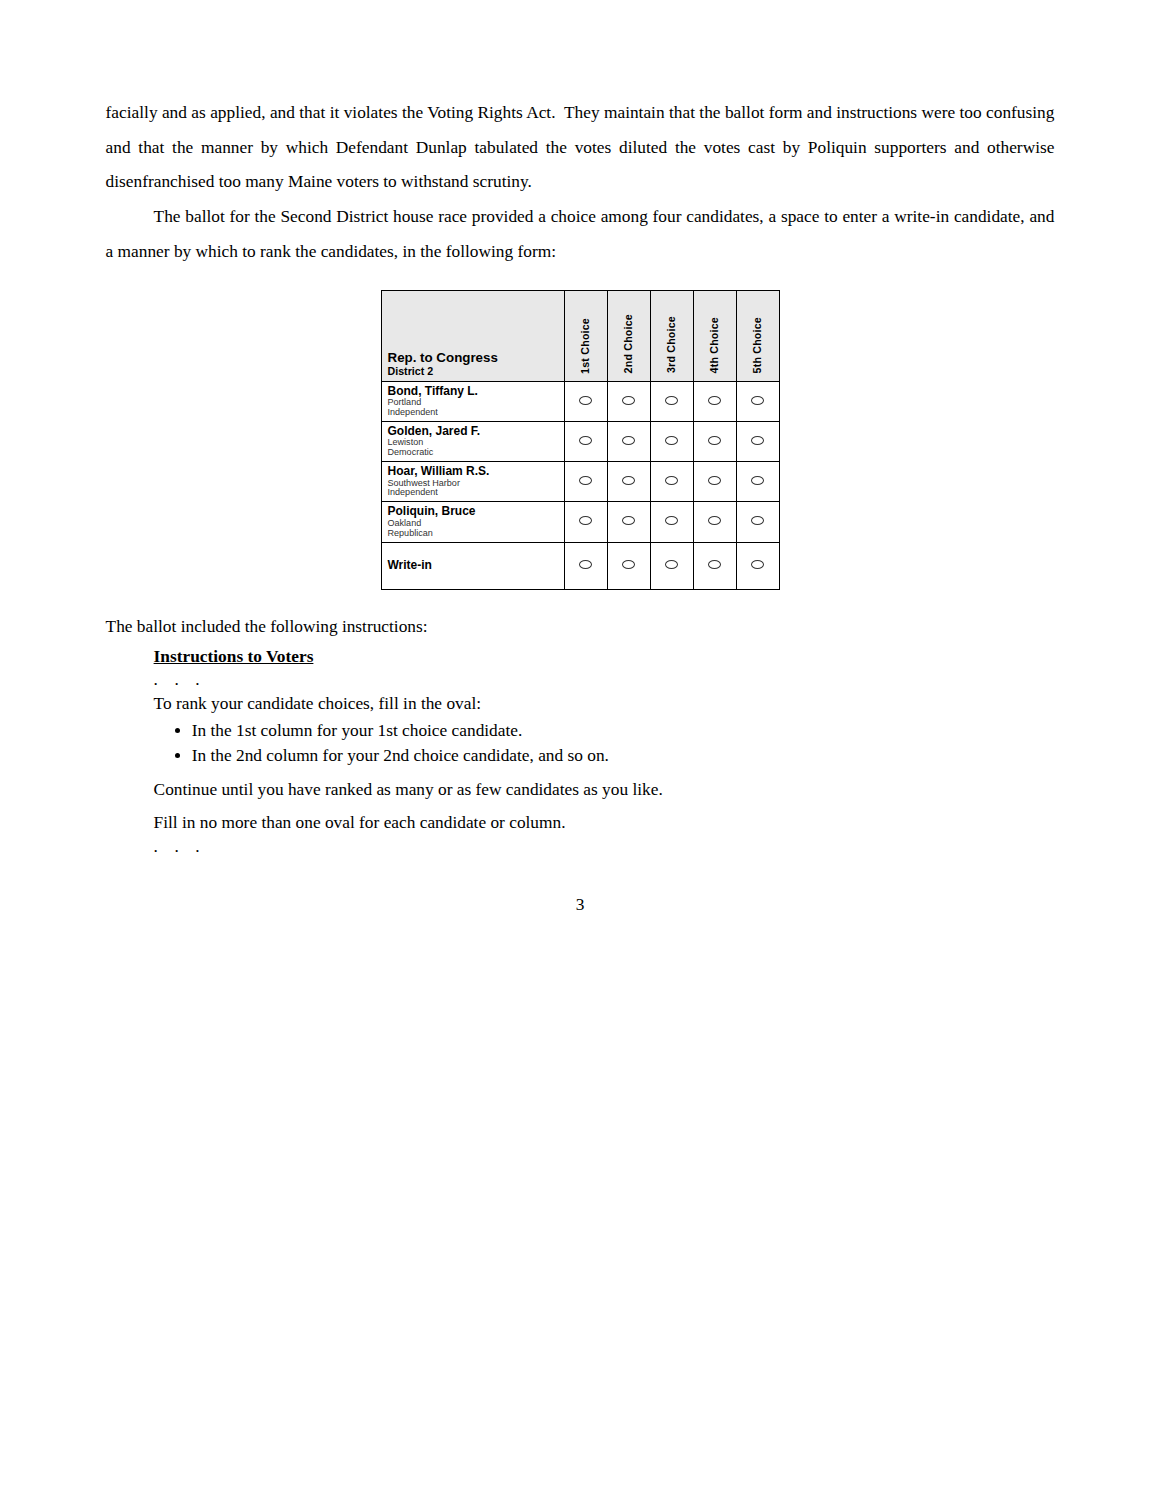facially and as applied, and that it violates the Voting Rights Act. They maintain that the ballot form and instructions were too confusing and that the manner by which Defendant Dunlap tabulated the votes diluted the votes cast by Poliquin supporters and otherwise disenfranchised too many Maine voters to withstand scrutiny.
The ballot for the Second District house race provided a choice among four candidates, a space to enter a write-in candidate, and a manner by which to rank the candidates, in the following form:
| Rep. to Congress District 2 | 1st Choice | 2nd Choice | 3rd Choice | 4th Choice | 5th Choice |
| --- | --- | --- | --- | --- | --- |
| Bond, Tiffany L. Portland Independent | | | | | |
| Golden, Jared F. Lewiston Democratic | | | | | |
| Hoar, William R.S. Southwest Harbor Independent | | | | | |
| Poliquin, Bruce Oakland Republican | | | | | |
| Write-in | | | | | |
The ballot included the following instructions:
Instructions to Voters
. . .
To rank your candidate choices, fill in the oval:
In the 1st column for your 1st choice candidate.
In the 2nd column for your 2nd choice candidate, and so on.
Continue until you have ranked as many or as few candidates as you like.
Fill in no more than one oval for each candidate or column.
. . .
3